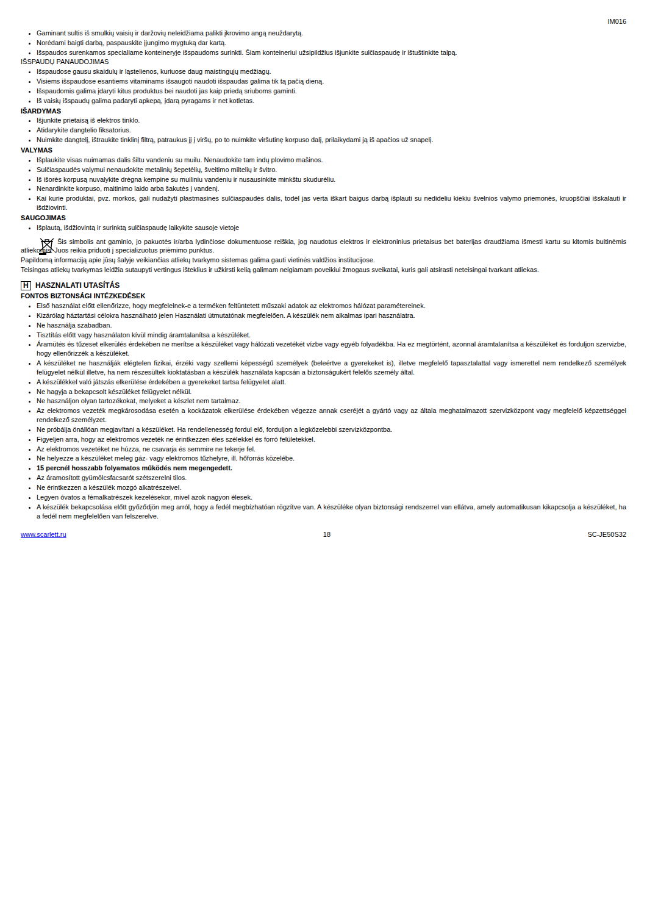IM016
Gaminant sultis iš smulkių vaisių ir daržovių neleidžiama palikti įkrovimo angą neuždarytą.
Norėdami baigti darbą, paspauskite įjungimo mygtuką dar kartą.
Išspaudos surenkamos specialiame konteineryje išspaudoms surinkti. Šiam konteineriui užsipildžius išjunkite sulčiaspaudę ir ištuštinkite talpą.
IŠSPAUDŲ PANAUDOJIMAS
Išspaudose gausu skaidulų ir ląstelienos, kuriuose daug maistingųjų medžiagų.
Visiems išspaudose esantiems vitaminams išsaugoti naudoti išspaudas galima tik tą pačią dieną.
Išspaudomis galima įdaryti kitus produktus bei naudoti jas kaip priedą sriuboms gaminti.
Iš vaisių išspaudų galima padaryti apkepą, įdarą pyragams ir net kotletas.
IŠARDYMAS
Išjunkite prietaisą iš elektros tinklo.
Atidarykite dangtelio fiksatorius.
Nuimkite dangtelį, ištraukite tinklinį filtrą, patraukus jį į viršų, po to nuimkite viršutinę korpuso dalį, prilaikydami ją iš apačios už snapelį.
VALYMAS
Išplaukite visas nuimamas dalis šiltu vandeniu su muilu. Nenaudokite tam indų plovimo mašinos.
Sulčiaspaudės valymui nenaudokite metalinių šepetėlių, šveitimo miltelių ir švitro.
Iš išorės korpusą nuvalykite drėgna kempine su muiliniu vandeniu ir nusausinkite minkštu skudurėliu.
Nenardinkite korpuso, maitinimo laido arba šakutės į vandenį.
Kai kurie produktai, pvz. morkos, gali nudažyti plastmasines sulčiaspaudės dalis, todėl jas verta iškart baigus darbą išplauti su nedideliu kiekiu švelnios valymo priemonės, kruopščiai išskalauti ir išdžiovinti.
SAUGOJIMAS
Išplautą, išdžiovintą ir surinktą sulčiaspaudę laikykite sausoje vietoje
Šis simbolis ant gaminio, jo pakuotės ir/arba lydinčiose dokumentuose reiškia, jog naudotus elektros ir elektroninius prietaisus bet baterijas draudžiama išmesti kartu su kitomis buitinėmis atliekomis. Juos reikia priduoti į specializuotus priėmimo punktus.
Papildomą informaciją apie jūsų šalyje veikiančias atliekų tvarkymo sistemas galima gauti vietinės valdžios institucijose.
Teisingas atliekų tvarkymas leidžia sutaupyti vertingus išteklius ir užkirsti kelią galimam neigiamam poveikiui žmogaus sveikatai, kuris gali atsirasti neteisingai tvarkant atliekas.
H HASZNALATI UTASÍTÁS
FONTOS BIZTONSÁGI INTÉZKEDÉSEK
Első használat előtt ellenőrizze, hogy megfelelnek-e a terméken feltüntetett műszaki adatok az elektromos hálózat paramétereinek.
Kizárólag háztartási célokra használható jelen Használati útmutatónak megfelelően. A készülék nem alkalmas ipari használatra.
Ne használja szabadban.
Tisztítás előtt vagy használaton kívül mindig áramtalanítsa a készüléket.
Áramütés és tűzeset elkerülés érdekében ne merítse a készüléket vagy hálózati vezetékét vízbe vagy egyéb folyadékba. Ha ez megtörtént, azonnal áramtalanítsa a készüléket és forduljon szervizbe, hogy ellenőrizzék a készüléket.
A készüléket ne használják elégtelen fizikai, érzéki vagy szellemi képességű személyek (beleértve a gyerekeket is), illetve megfelelő tapasztalattal vagy ismerettel nem rendelkező személyek felügyelet nélkül illetve, ha nem részesültek kioktatásban a készülék használata kapcsán a biztonságukért felelős személy által.
A készülékkel való játszás elkerülése érdekében a gyerekeket tartsa felügyelet alatt.
Ne hagyja a bekapcsolt készüléket felügyelet nélkül.
Ne használjon olyan tartozékokat, melyeket a készlet nem tartalmaz.
Az elektromos vezeték megkárosodása esetén a kockázatok elkerülése érdekében végezze annak cseréjét a gyártó vagy az általa meghatalmazott szervizközpont vagy megfelelő képzettséggel rendelkező személyzet.
Ne próbálja önállóan megjavítani a készüléket. Ha rendellenesség fordul elő, forduljon a legközelebbi szervizközpontba.
Figyeljen arra, hogy az elektromos vezeték ne érintkezzen éles szélekkel és forró felületekkel.
Az elektromos vezetéket ne húzza, ne csavarja és semmire ne tekerje fel.
Ne helyezze a készüléket meleg gáz- vagy elektromos tűzhelyre, ill. hőforrás közelébe.
15 percnél hosszabb folyamatos működés nem megengedett.
Az áramosított gyümölcsfacsarót szétszerelni tilos.
Ne érintkezzen a készülék mozgó alkatrészeivel.
Legyen óvatos a fémalkatrészek kezelésekor, mivel azok nagyon élesek.
A készülék bekapcsolása előtt győződjön meg arról, hogy a fedél megbízhatóan rögzítve van. A készüléke olyan biztonsági rendszerrel van ellátva, amely automatikusan kikapcsolja a készüléket, ha a fedél nem megfelelően van felszerelve.
www.scarlett.ru
18
SC-JE50S32